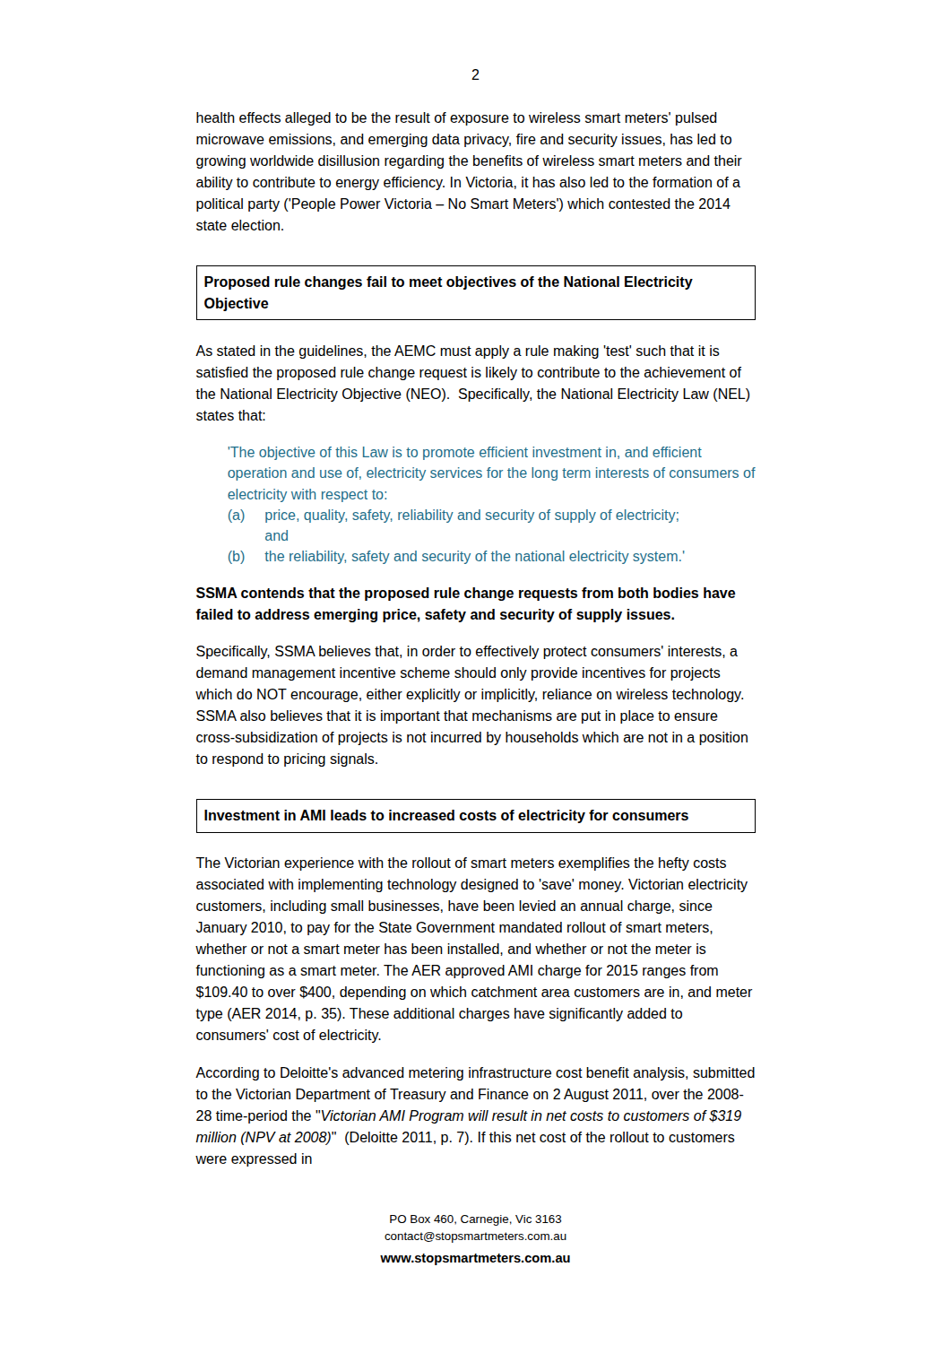2
health effects alleged to be the result of exposure to wireless smart meters' pulsed microwave emissions, and emerging data privacy, fire and security issues, has led to growing worldwide disillusion regarding the benefits of wireless smart meters and their ability to contribute to energy efficiency. In Victoria, it has also led to the formation of a political party ('People Power Victoria – No Smart Meters') which contested the 2014 state election.
Proposed rule changes fail to meet objectives of the National Electricity Objective
As stated in the guidelines, the AEMC must apply a rule making 'test' such that it is satisfied the proposed rule change request is likely to contribute to the achievement of the National Electricity Objective (NEO). Specifically, the National Electricity Law (NEL) states that:
'The objective of this Law is to promote efficient investment in, and efficient operation and use of, electricity services for the long term interests of consumers of electricity with respect to:
(a) price, quality, safety, reliability and security of supply of electricity;
and
(b) the reliability, safety and security of the national electricity system.'
SSMA contends that the proposed rule change requests from both bodies have failed to address emerging price, safety and security of supply issues.
Specifically, SSMA believes that, in order to effectively protect consumers' interests, a demand management incentive scheme should only provide incentives for projects which do NOT encourage, either explicitly or implicitly, reliance on wireless technology. SSMA also believes that it is important that mechanisms are put in place to ensure cross-subsidization of projects is not incurred by households which are not in a position to respond to pricing signals.
Investment in AMI leads to increased costs of electricity for consumers
The Victorian experience with the rollout of smart meters exemplifies the hefty costs associated with implementing technology designed to 'save' money. Victorian electricity customers, including small businesses, have been levied an annual charge, since January 2010, to pay for the State Government mandated rollout of smart meters, whether or not a smart meter has been installed, and whether or not the meter is functioning as a smart meter. The AER approved AMI charge for 2015 ranges from $109.40 to over $400, depending on which catchment area customers are in, and meter type (AER 2014, p. 35). These additional charges have significantly added to consumers' cost of electricity.
According to Deloitte's advanced metering infrastructure cost benefit analysis, submitted to the Victorian Department of Treasury and Finance on 2 August 2011, over the 2008-28 time-period the "Victorian AMI Program will result in net costs to customers of $319 million (NPV at 2008)" (Deloitte 2011, p. 7). If this net cost of the rollout to customers were expressed in
PO Box 460, Carnegie, Vic 3163
contact@stopsmartmeters.com.au
www.stopsmartmeters.com.au